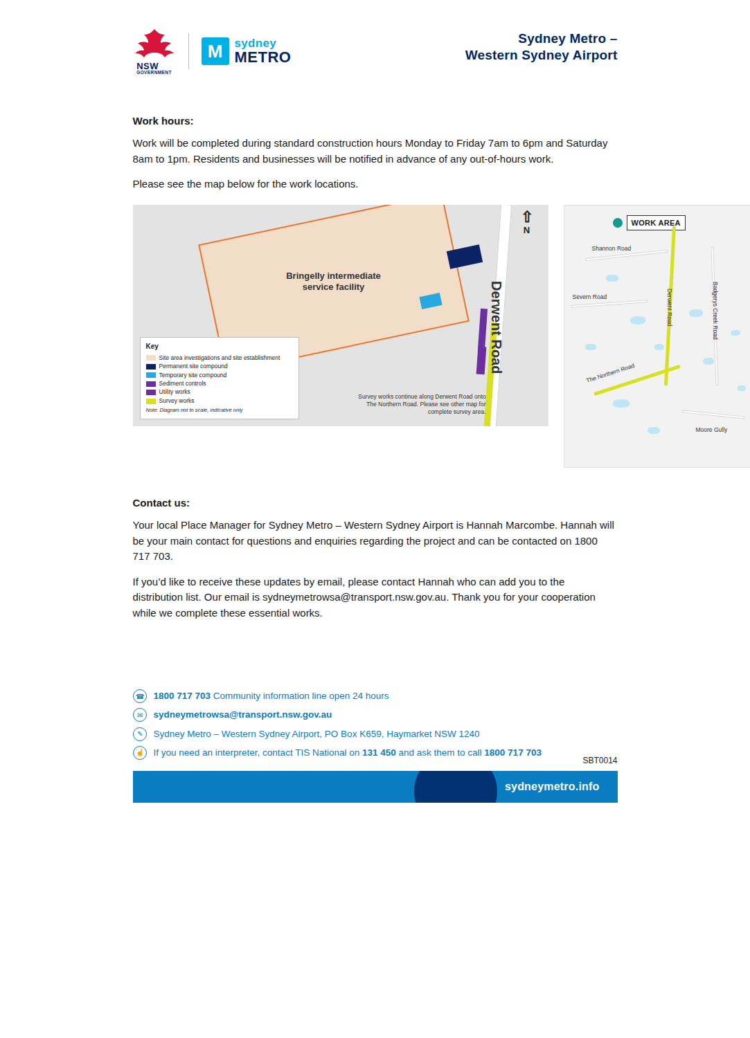NSWGOVERNMENT
sydney METRO
Sydney Metro –
Western Sydney Airport
Work hours:
Work will be completed during standard construction hours Monday to Friday 7am to 6pm and Saturday 8am to 1pm. Residents and businesses will be notified in advance of any out-of-hours work.
Please see the map below for the work locations.
Bringelly intermediate
service facility
Derwent Road
⇧N
Key
Site area investigations and site establishment
Permanent site compound
Temporary site compound
Sediment controls
Utility works
Survey works
Note: Diagram not to scale, indicative only
Survey works continue along Derwent Road onto The Northern Road. Please see other map for complete survey area.
WORK AREA
Shannon Road
Severn Road
Derwent Road
Badgerys Creek Road
The Northern Road
Moore Gully
Contact us:
Your local Place Manager for Sydney Metro – Western Sydney Airport is Hannah Marcombe. Hannah will be your main contact for questions and enquiries regarding the project and can be contacted on 1800 717 703.
If you’d like to receive these updates by email, please contact Hannah who can add you to the distribution list. Our email is sydneymetrowsa@transport.nsw.gov.au. Thank you for your cooperation while we complete these essential works.
☎1800 717 703 Community information line open 24 hours
✉sydneymetrowsa@transport.nsw.gov.au
✎Sydney Metro – Western Sydney Airport, PO Box K659, Haymarket NSW 1240
☝If you need an interpreter, contact TIS National on 131 450 and ask them to call 1800 717 703
SBT0014
sydneymetro.info